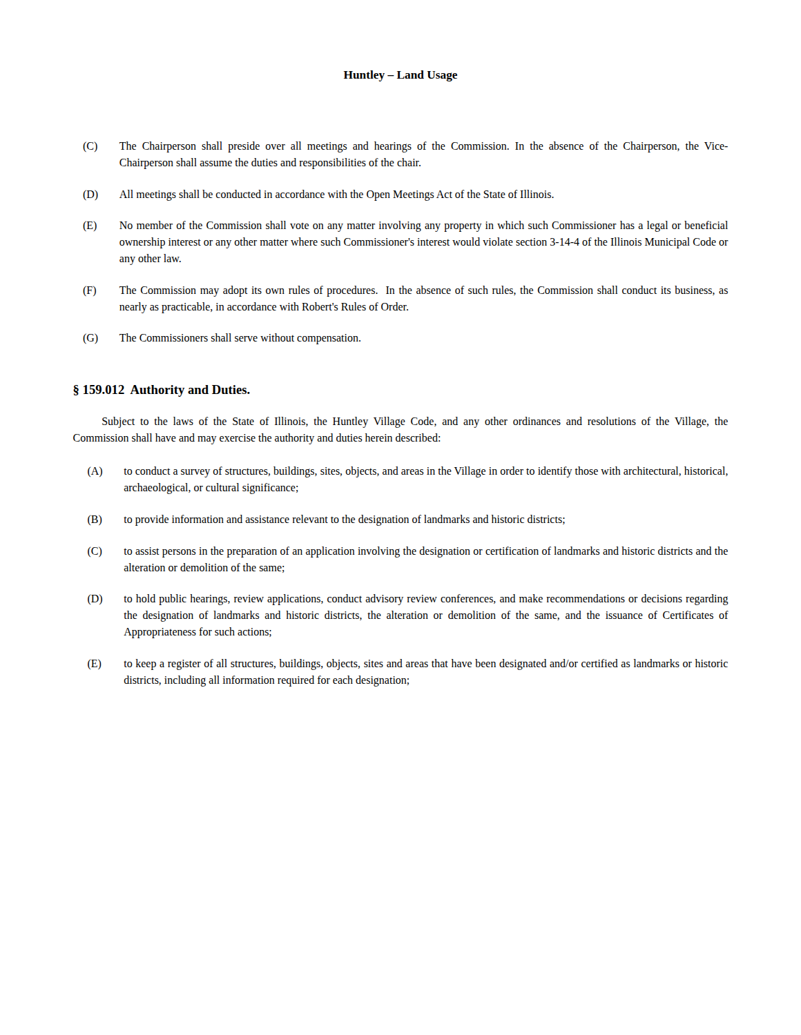Huntley – Land Usage
(C) The Chairperson shall preside over all meetings and hearings of the Commission. In the absence of the Chairperson, the Vice-Chairperson shall assume the duties and responsibilities of the chair.
(D) All meetings shall be conducted in accordance with the Open Meetings Act of the State of Illinois.
(E) No member of the Commission shall vote on any matter involving any property in which such Commissioner has a legal or beneficial ownership interest or any other matter where such Commissioner's interest would violate section 3-14-4 of the Illinois Municipal Code or any other law.
(F) The Commission may adopt its own rules of procedures. In the absence of such rules, the Commission shall conduct its business, as nearly as practicable, in accordance with Robert's Rules of Order.
(G) The Commissioners shall serve without compensation.
§ 159.012 Authority and Duties.
Subject to the laws of the State of Illinois, the Huntley Village Code, and any other ordinances and resolutions of the Village, the Commission shall have and may exercise the authority and duties herein described:
(A) to conduct a survey of structures, buildings, sites, objects, and areas in the Village in order to identify those with architectural, historical, archaeological, or cultural significance;
(B) to provide information and assistance relevant to the designation of landmarks and historic districts;
(C) to assist persons in the preparation of an application involving the designation or certification of landmarks and historic districts and the alteration or demolition of the same;
(D) to hold public hearings, review applications, conduct advisory review conferences, and make recommendations or decisions regarding the designation of landmarks and historic districts, the alteration or demolition of the same, and the issuance of Certificates of Appropriateness for such actions;
(E) to keep a register of all structures, buildings, objects, sites and areas that have been designated and/or certified as landmarks or historic districts, including all information required for each designation;